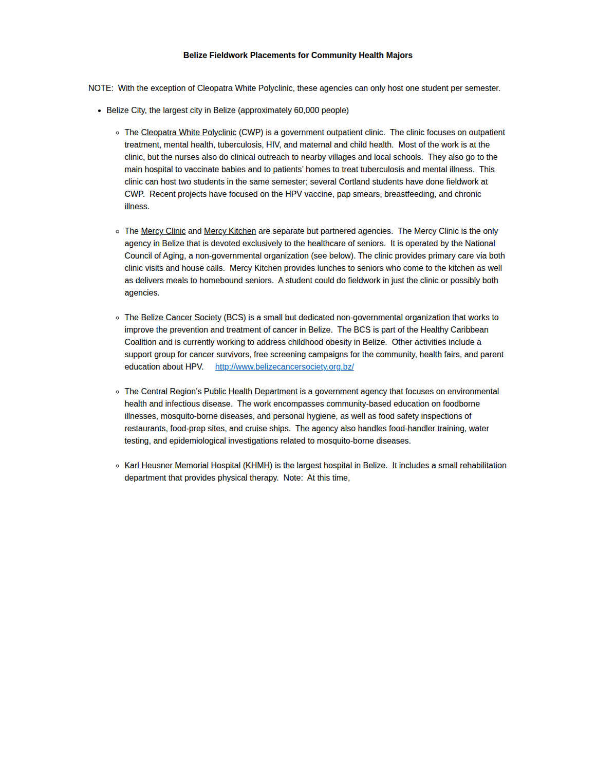Belize Fieldwork Placements for Community Health Majors
NOTE: With the exception of Cleopatra White Polyclinic, these agencies can only host one student per semester.
Belize City, the largest city in Belize (approximately 60,000 people)
The Cleopatra White Polyclinic (CWP) is a government outpatient clinic. The clinic focuses on outpatient treatment, mental health, tuberculosis, HIV, and maternal and child health. Most of the work is at the clinic, but the nurses also do clinical outreach to nearby villages and local schools. They also go to the main hospital to vaccinate babies and to patients’ homes to treat tuberculosis and mental illness. This clinic can host two students in the same semester; several Cortland students have done fieldwork at CWP. Recent projects have focused on the HPV vaccine, pap smears, breastfeeding, and chronic illness.
The Mercy Clinic and Mercy Kitchen are separate but partnered agencies. The Mercy Clinic is the only agency in Belize that is devoted exclusively to the healthcare of seniors. It is operated by the National Council of Aging, a non-governmental organization (see below). The clinic provides primary care via both clinic visits and house calls. Mercy Kitchen provides lunches to seniors who come to the kitchen as well as delivers meals to homebound seniors. A student could do fieldwork in just the clinic or possibly both agencies.
The Belize Cancer Society (BCS) is a small but dedicated non-governmental organization that works to improve the prevention and treatment of cancer in Belize. The BCS is part of the Healthy Caribbean Coalition and is currently working to address childhood obesity in Belize. Other activities include a support group for cancer survivors, free screening campaigns for the community, health fairs, and parent education about HPV. http://www.belizecancersociety.org.bz/
The Central Region’s Public Health Department is a government agency that focuses on environmental health and infectious disease. The work encompasses community-based education on foodborne illnesses, mosquito-borne diseases, and personal hygiene, as well as food safety inspections of restaurants, food-prep sites, and cruise ships. The agency also handles food-handler training, water testing, and epidemiological investigations related to mosquito-borne diseases.
Karl Heusner Memorial Hospital (KHMH) is the largest hospital in Belize. It includes a small rehabilitation department that provides physical therapy. Note: At this time,